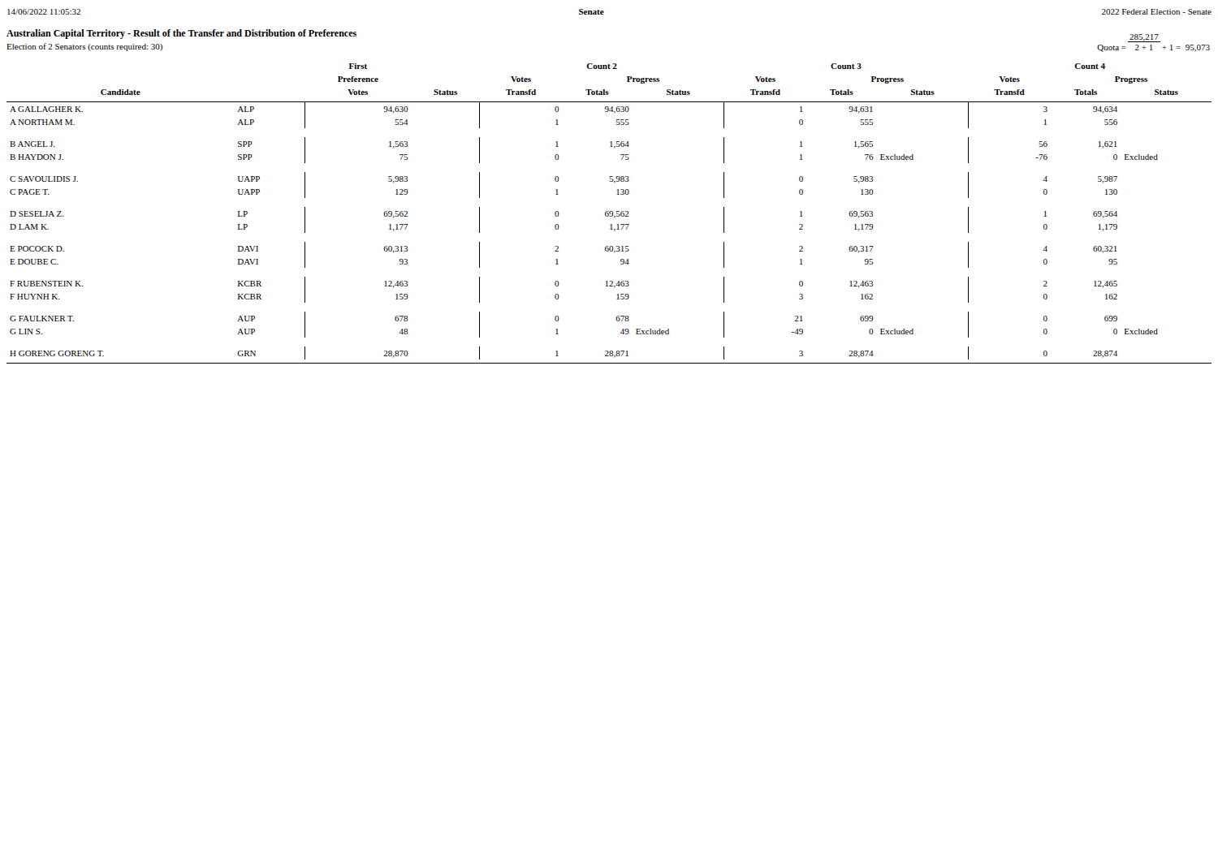14/06/2022 11:05:32
Senate
2022 Federal Election - Senate
Australian Capital Territory - Result of the Transfer and Distribution of Preferences
Election of 2 Senators (counts required: 30)
| | 285,217 | |
| Quota = | 2 + 1 | + 1 = 95,073 |
| | First | | Count 2 | Count 3 | Count 4 |
| --- | --- | --- | --- | --- | --- |
| | Preference | | Votes | Progress | Votes | Progress | Votes | Progress |
| Candidate | | Votes | Status | Transfd | Totals | Status | Transfd | Totals | Status | Transfd | Totals | Status |
| A GALLAGHER K. | ALP | 94,630 | | 0 | 94,630 | | 1 | 94,631 | | 3 | 94,634 | |
| A NORTHAM M. | ALP | 554 | | 1 | 555 | | 0 | 555 | | 1 | 556 | |
| B ANGEL J. | SPP | 1,563 | | 1 | 1,564 | | 1 | 1,565 | | 56 | 1,621 | |
| B HAYDON J. | SPP | 75 | | 0 | 75 | | 1 | 76 | Excluded | -76 | 0 | Excluded |
| C SAVOULIDIS J. | UAPP | 5,983 | | 0 | 5,983 | | 0 | 5,983 | | 4 | 5,987 | |
| C PAGE T. | UAPP | 129 | | 1 | 130 | | 0 | 130 | | 0 | 130 | |
| D SESELJA Z. | LP | 69,562 | | 0 | 69,562 | | 1 | 69,563 | | 1 | 69,564 | |
| D LAM K. | LP | 1,177 | | 0 | 1,177 | | 2 | 1,179 | | 0 | 1,179 | |
| E POCOCK D. | DAVI | 60,313 | | 2 | 60,315 | | 2 | 60,317 | | 4 | 60,321 | |
| E DOUBE C. | DAVI | 93 | | 1 | 94 | | 1 | 95 | | 0 | 95 | |
| F RUBENSTEIN K. | KCBR | 12,463 | | 0 | 12,463 | | 0 | 12,463 | | 2 | 12,465 | |
| F HUYNH K. | KCBR | 159 | | 0 | 159 | | 3 | 162 | | 0 | 162 | |
| G FAULKNER T. | AUP | 678 | | 0 | 678 | | 21 | 699 | | 0 | 699 | |
| G LIN S. | AUP | 48 | | 1 | 49 | Excluded | -49 | 0 | Excluded | 0 | 0 | Excluded |
| H GORENG GORENG T. | GRN | 28,870 | | 1 | 28,871 | | 3 | 28,874 | | 0 | 28,874 | |